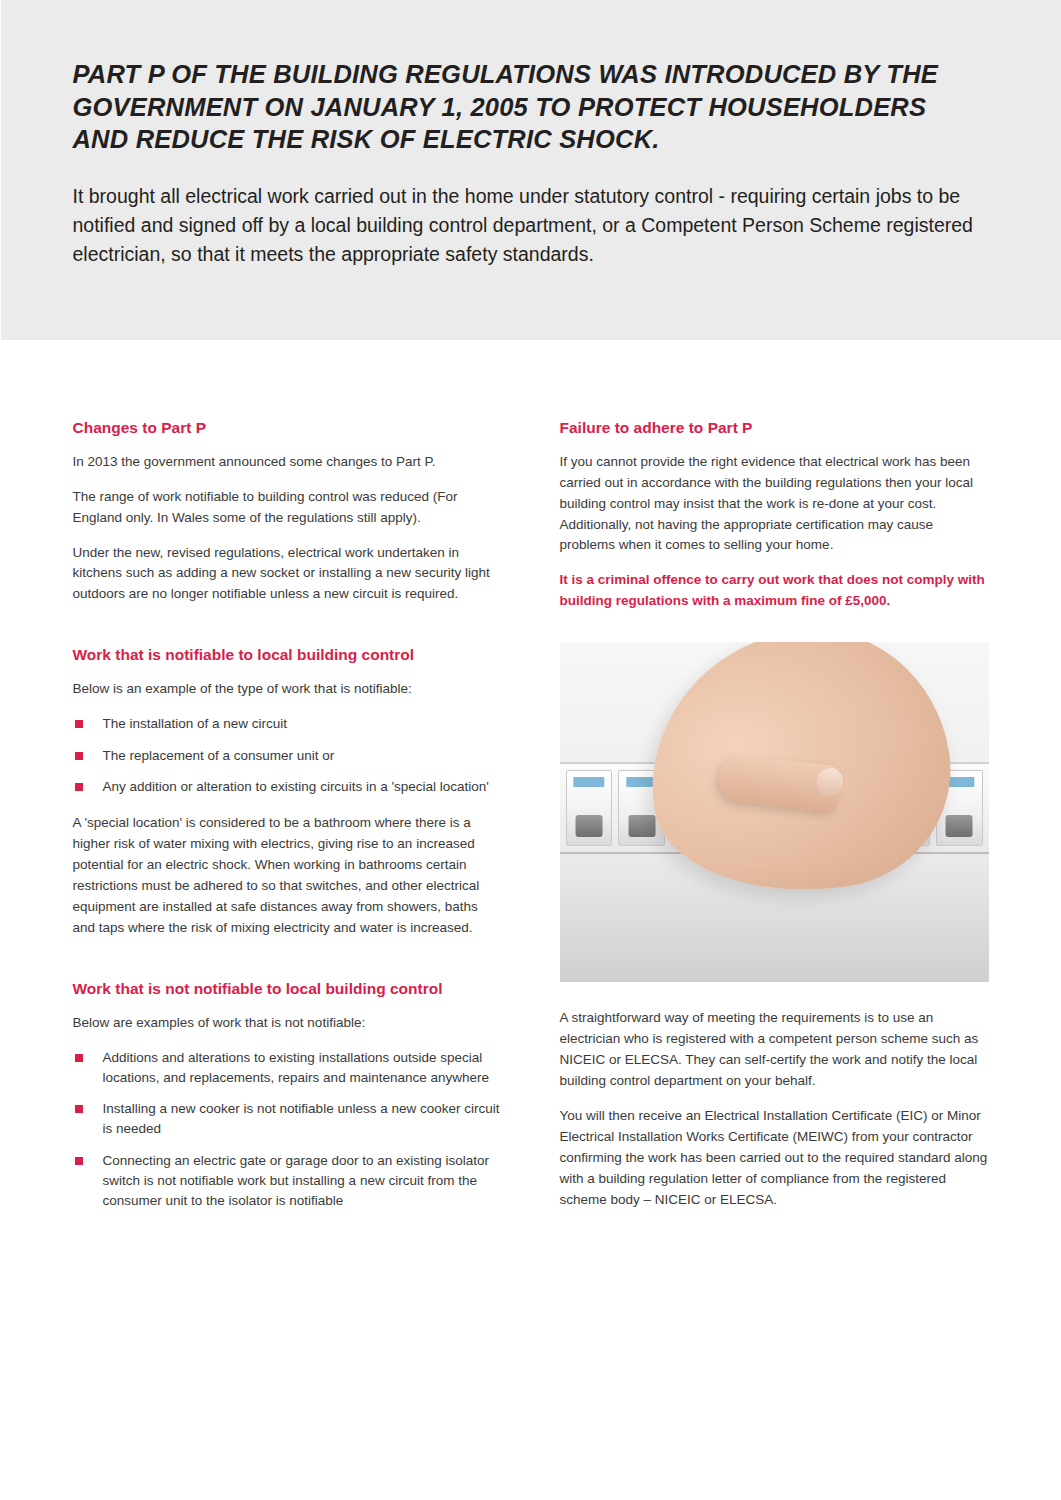Part P of the Building Regulations was introduced by the Government on January 1, 2005 to protect householders and reduce the risk of electric shock.
It brought all electrical work carried out in the home under statutory control - requiring certain jobs to be notified and signed off by a local building control department, or a Competent Person Scheme registered electrician, so that it meets the appropriate safety standards.
Changes to Part P
In 2013 the government announced some changes to Part P.
The range of work notifiable to building control was reduced (For England only. In Wales some of the regulations still apply).
Under the new, revised regulations, electrical work undertaken in kitchens such as adding a new socket or installing a new security light outdoors are no longer notifiable unless a new circuit is required.
Work that is notifiable to local building control
Below is an example of the type of work that is notifiable:
The installation of a new circuit
The replacement of a consumer unit or
Any addition or alteration to existing circuits in a 'special location'
A 'special location' is considered to be a bathroom where there is a higher risk of water mixing with electrics, giving rise to an increased potential for an electric shock. When working in bathrooms certain restrictions must be adhered to so that switches, and other electrical equipment are installed at safe distances away from showers, baths and taps where the risk of mixing electricity and water is increased.
Work that is not notifiable to local building control
Below are examples of work that is not notifiable:
Additions and alterations to existing installations outside special locations, and replacements, repairs and maintenance anywhere
Installing a new cooker is not notifiable unless a new cooker circuit is needed
Connecting an electric gate or garage door to an existing isolator switch is not notifiable work but installing a new circuit from the consumer unit to the isolator is notifiable
Failure to adhere to Part P
If you cannot provide the right evidence that electrical work has been carried out in accordance with the building regulations then your local building control may insist that the work is re-done at your cost. Additionally, not having the appropriate certification may cause problems when it comes to selling your home.
It is a criminal offence to carry out work that does not comply with building regulations with a maximum fine of £5,000.
A straightforward way of meeting the requirements is to use an electrician who is registered with a competent person scheme such as NICEIC or ELECSA. They can self-certify the work and notify the local building control department on your behalf.
You will then receive an Electrical Installation Certificate (EIC) or Minor Electrical Installation Works Certificate (MEIWC) from your contractor confirming the work has been carried out to the required standard along with a building regulation letter of compliance from the registered scheme body – NICEIC or ELECSA.